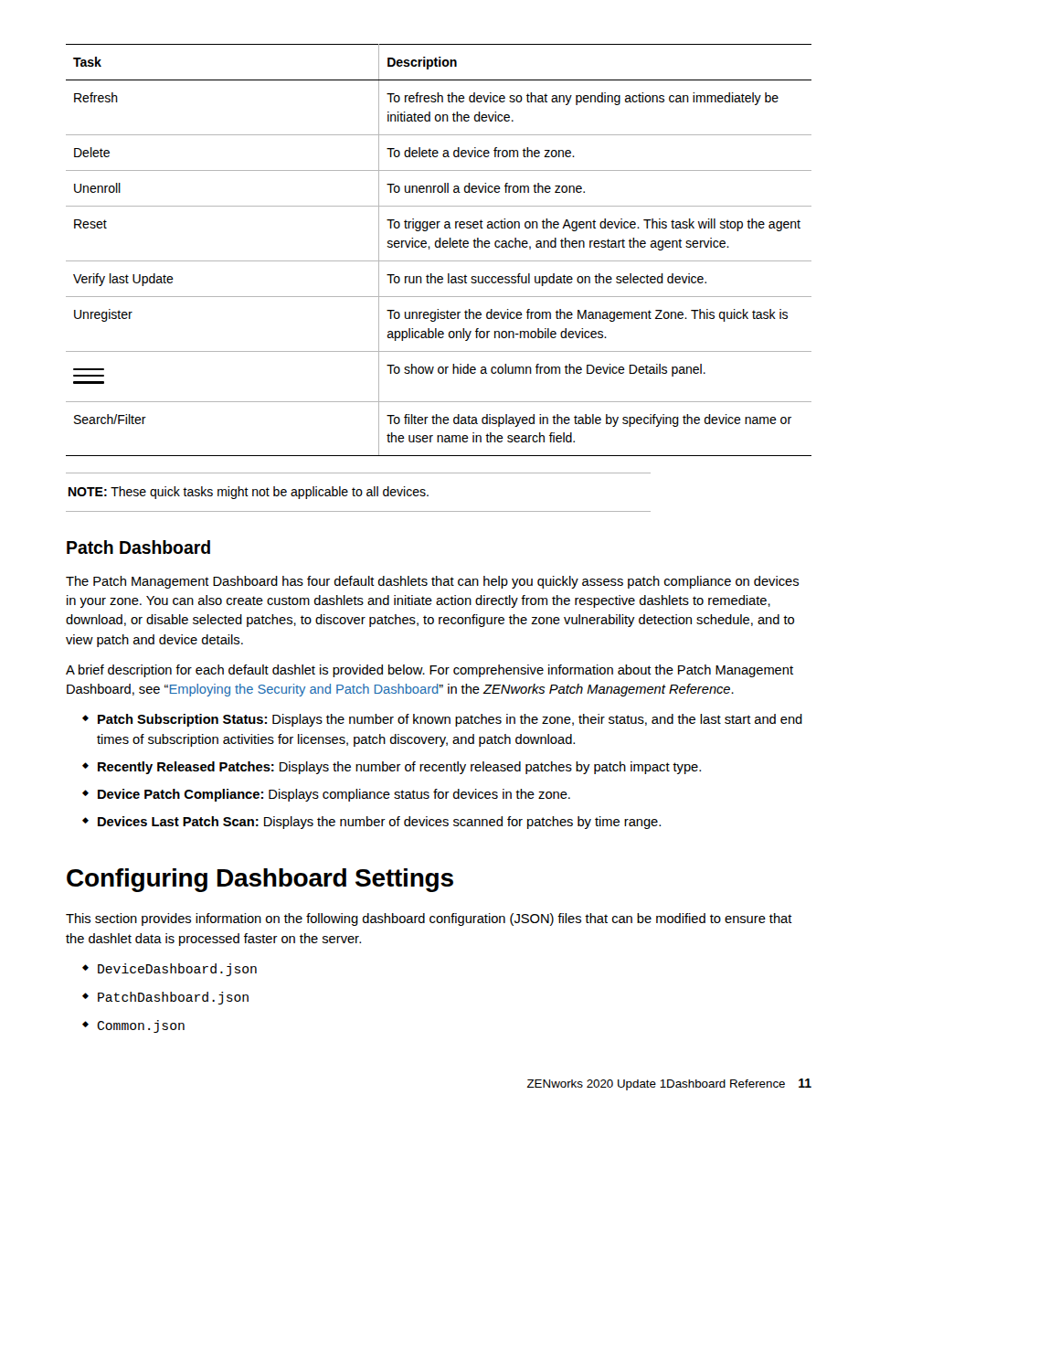| Task | Description |
| --- | --- |
| Refresh | To refresh the device so that any pending actions can immediately be initiated on the device. |
| Delete | To delete a device from the zone. |
| Unenroll | To unenroll a device from the zone. |
| Reset | To trigger a reset action on the Agent device. This task will stop the agent service, delete the cache, and then restart the agent service. |
| Verify last Update | To run the last successful update on the selected device. |
| Unregister | To unregister the device from the Management Zone. This quick task is applicable only for non-mobile devices. |
| | To show or hide a column from the Device Details panel. |
| Search/Filter | To filter the data displayed in the table by specifying the device name or the user name in the search field. |
NOTE: These quick tasks might not be applicable to all devices.
Patch Dashboard
The Patch Management Dashboard has four default dashlets that can help you quickly assess patch compliance on devices in your zone. You can also create custom dashlets and initiate action directly from the respective dashlets to remediate, download, or disable selected patches, to discover patches, to reconfigure the zone vulnerability detection schedule, and to view patch and device details.
A brief description for each default dashlet is provided below. For comprehensive information about the Patch Management Dashboard, see “Employing the Security and Patch Dashboard” in the ZENworks Patch Management Reference.
Patch Subscription Status: Displays the number of known patches in the zone, their status, and the last start and end times of subscription activities for licenses, patch discovery, and patch download.
Recently Released Patches: Displays the number of recently released patches by patch impact type.
Device Patch Compliance: Displays compliance status for devices in the zone.
Devices Last Patch Scan: Displays the number of devices scanned for patches by time range.
Configuring Dashboard Settings
This section provides information on the following dashboard configuration (JSON) files that can be modified to ensure that the dashlet data is processed faster on the server.
DeviceDashboard.json
PatchDashboard.json
Common.json
ZENworks 2020 Update 1Dashboard Reference 11